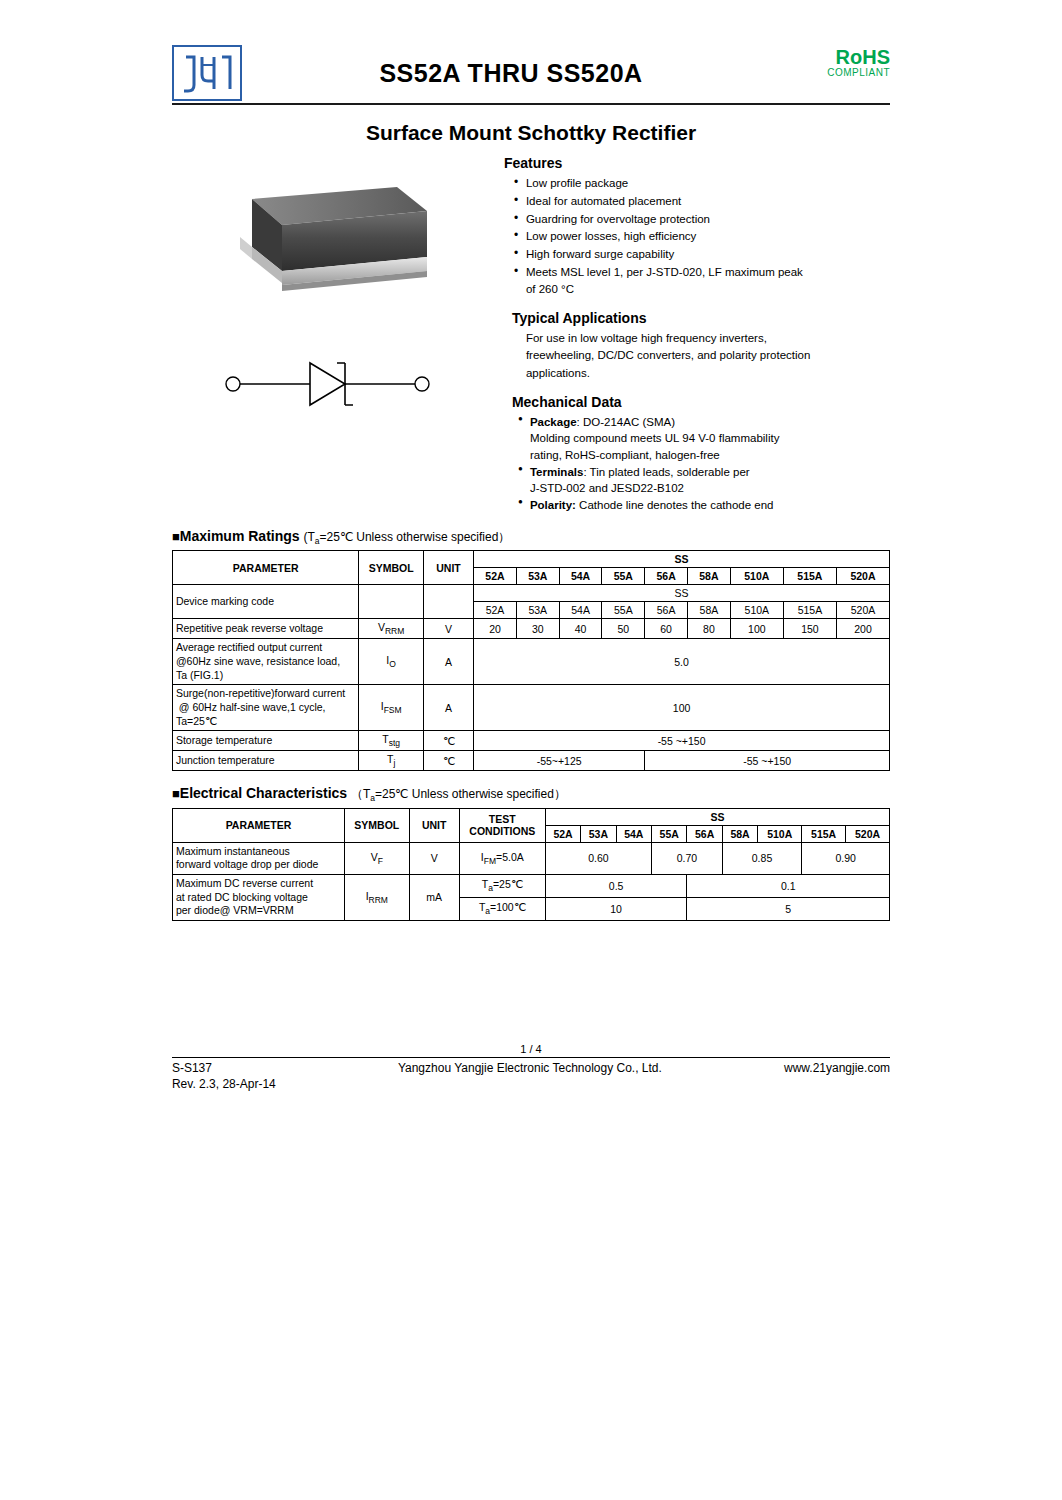SS52A THRU SS520A
RoHS
COMPLIANT
Surface Mount Schottky Rectifier
Features
Low profile package
Ideal for automated placement
Guardring for overvoltage protection
Low power losses, high efficiency
High forward surge capability
Meets MSL level 1, per J-STD-020, LF maximum peak
of 260 °C
Typical Applications
For use in low voltage high frequency inverters,
freewheeling, DC/DC converters, and polarity protection
applications.
Mechanical Data
Package: DO-214AC (SMA)
Molding compound meets UL 94 V-0 flammability
rating, RoHS-compliant, halogen-free
Terminals: Tin plated leads, solderable per
J-STD-002 and JESD22-B102
Polarity: Cathode line denotes the cathode end
■Maximum Ratings (Ta=25℃ Unless otherwise specified）
| PARAMETER | SYMBOL | UNIT | SS |
| --- | --- | --- | --- |
| 52A | 53A | 54A | 55A | 56A | 58A | 510A | 515A | 520A |
| Device marking code | | | SS |
| 52A | 53A | 54A | 55A | 56A | 58A | 510A | 515A | 520A |
| Repetitive peak reverse voltage | V RRM | V | 20 | 30 | 40 | 50 | 60 | 80 | 100 | 150 | 200 |
| Average rectified output current @60Hz sine wave, resistance load, Ta (FIG.1) | I O | A | 5.0 |
| Surge(non-repetitive)forward current @ 60Hz half-sine wave,1 cycle, Ta=25℃ | I FSM | A | 100 |
| Storage temperature | T stg | ℃ | -55 ~+150 |
| Junction temperature | T j | ℃ | -55~+125 | -55 ~+150 |
■Electrical Characteristics （Ta=25℃ Unless otherwise specified）
| PARAMETER | SYMBOL | UNIT | TEST CONDITIONS | SS |
| --- | --- | --- | --- | --- |
| 52A | 53A | 54A | 55A | 56A | 58A | 510A | 515A | 520A |
| Maximum instantaneous forward voltage drop per diode | V F | V | I FM =5.0A | 0.60 | 0.70 | 0.85 | 0.90 |
| Maximum DC reverse current at rated DC blocking voltage per diode@ VRM=VRRM | I RRM | mA | T a =25℃ | 0.5 | 0.1 |
| T a =100℃ | 10 | 5 |
1 / 4
S-S137
Rev. 2.3, 28-Apr-14
Yangzhou Yangjie Electronic Technology Co., Ltd.
www.21yangjie.com